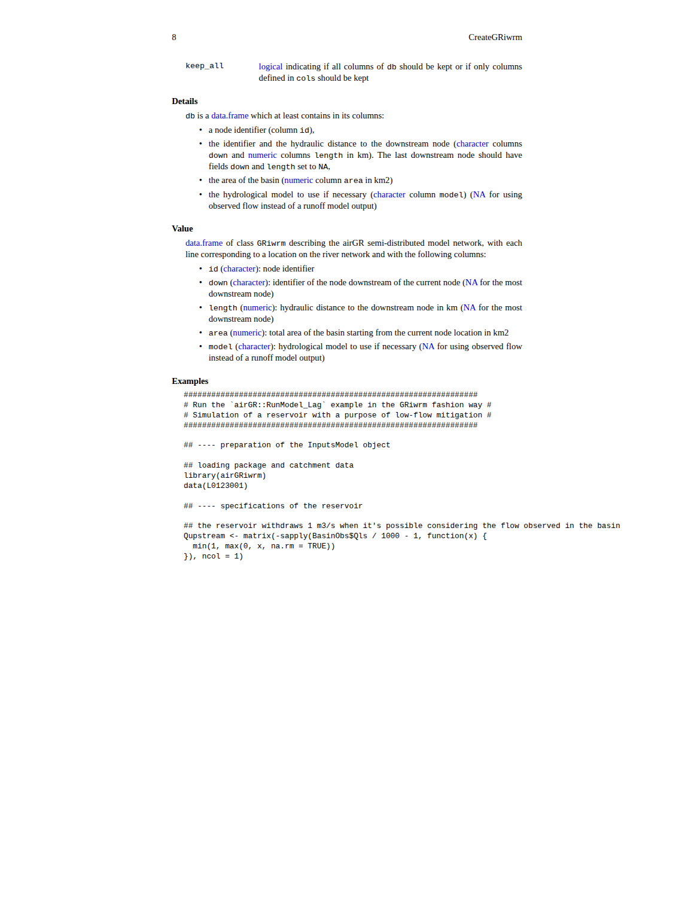8
CreateGRiwrm
keep_all
logical indicating if all columns of db should be kept or if only columns defined in cols should be kept
Details
db is a data.frame which at least contains in its columns:
a node identifier (column id),
the identifier and the hydraulic distance to the downstream node (character columns down and numeric columns length in km). The last downstream node should have fields down and length set to NA,
the area of the basin (numeric column area in km2)
the hydrological model to use if necessary (character column model) (NA for using observed flow instead of a runoff model output)
Value
data.frame of class GRiwrm describing the airGR semi-distributed model network, with each line corresponding to a location on the river network and with the following columns:
id (character): node identifier
down (character): identifier of the node downstream of the current node (NA for the most downstream node)
length (numeric): hydraulic distance to the downstream node in km (NA for the most downstream node)
area (numeric): total area of the basin starting from the current node location in km2
model (character): hydrological model to use if necessary (NA for using observed flow instead of a runoff model output)
Examples
################################################################
# Run the `airGR::RunModel_Lag` example in the GRiwrm fashion way #
# Simulation of a reservoir with a purpose of low-flow mitigation #
################################################################

## ---- preparation of the InputsModel object

## loading package and catchment data
library(airGRiwrm)
data(L0123001)

## ---- specifications of the reservoir

## the reservoir withdraws 1 m3/s when it's possible considering the flow observed in the basin
Qupstream <- matrix(-sapply(BasinObs$Qls / 1000 - 1, function(x) {
  min(1, max(0, x, na.rm = TRUE))
}), ncol = 1)